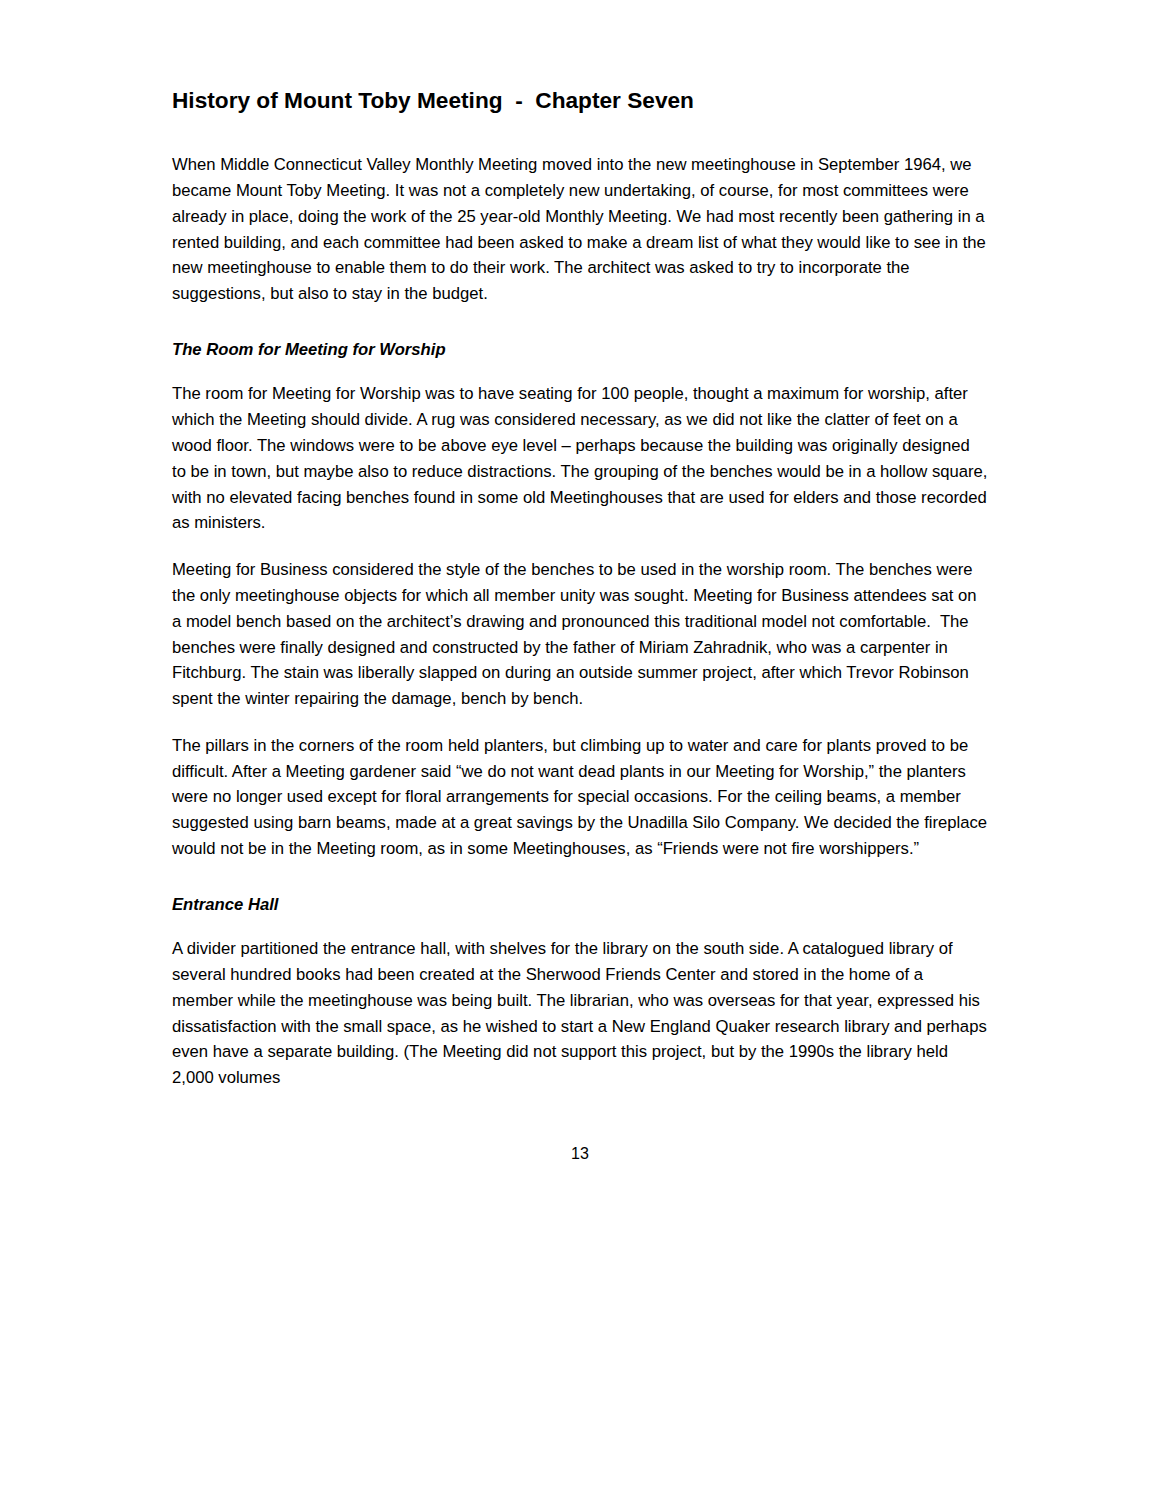History of Mount Toby Meeting - Chapter Seven
When Middle Connecticut Valley Monthly Meeting moved into the new meetinghouse in September 1964, we became Mount Toby Meeting. It was not a completely new undertaking, of course, for most committees were already in place, doing the work of the 25 year-old Monthly Meeting. We had most recently been gathering in a rented building, and each committee had been asked to make a dream list of what they would like to see in the new meetinghouse to enable them to do their work. The architect was asked to try to incorporate the suggestions, but also to stay in the budget.
The Room for Meeting for Worship
The room for Meeting for Worship was to have seating for 100 people, thought a maximum for worship, after which the Meeting should divide. A rug was considered necessary, as we did not like the clatter of feet on a wood floor. The windows were to be above eye level – perhaps because the building was originally designed to be in town, but maybe also to reduce distractions. The grouping of the benches would be in a hollow square, with no elevated facing benches found in some old Meetinghouses that are used for elders and those recorded as ministers.
Meeting for Business considered the style of the benches to be used in the worship room. The benches were the only meetinghouse objects for which all member unity was sought. Meeting for Business attendees sat on a model bench based on the architect’s drawing and pronounced this traditional model not comfortable. The benches were finally designed and constructed by the father of Miriam Zahradnik, who was a carpenter in Fitchburg. The stain was liberally slapped on during an outside summer project, after which Trevor Robinson spent the winter repairing the damage, bench by bench.
The pillars in the corners of the room held planters, but climbing up to water and care for plants proved to be difficult. After a Meeting gardener said “we do not want dead plants in our Meeting for Worship,” the planters were no longer used except for floral arrangements for special occasions. For the ceiling beams, a member suggested using barn beams, made at a great savings by the Unadilla Silo Company. We decided the fireplace would not be in the Meeting room, as in some Meetinghouses, as “Friends were not fire worshippers.”
Entrance Hall
A divider partitioned the entrance hall, with shelves for the library on the south side. A catalogued library of several hundred books had been created at the Sherwood Friends Center and stored in the home of a member while the meetinghouse was being built. The librarian, who was overseas for that year, expressed his dissatisfaction with the small space, as he wished to start a New England Quaker research library and perhaps even have a separate building. (The Meeting did not support this project, but by the 1990s the library held 2,000 volumes
13